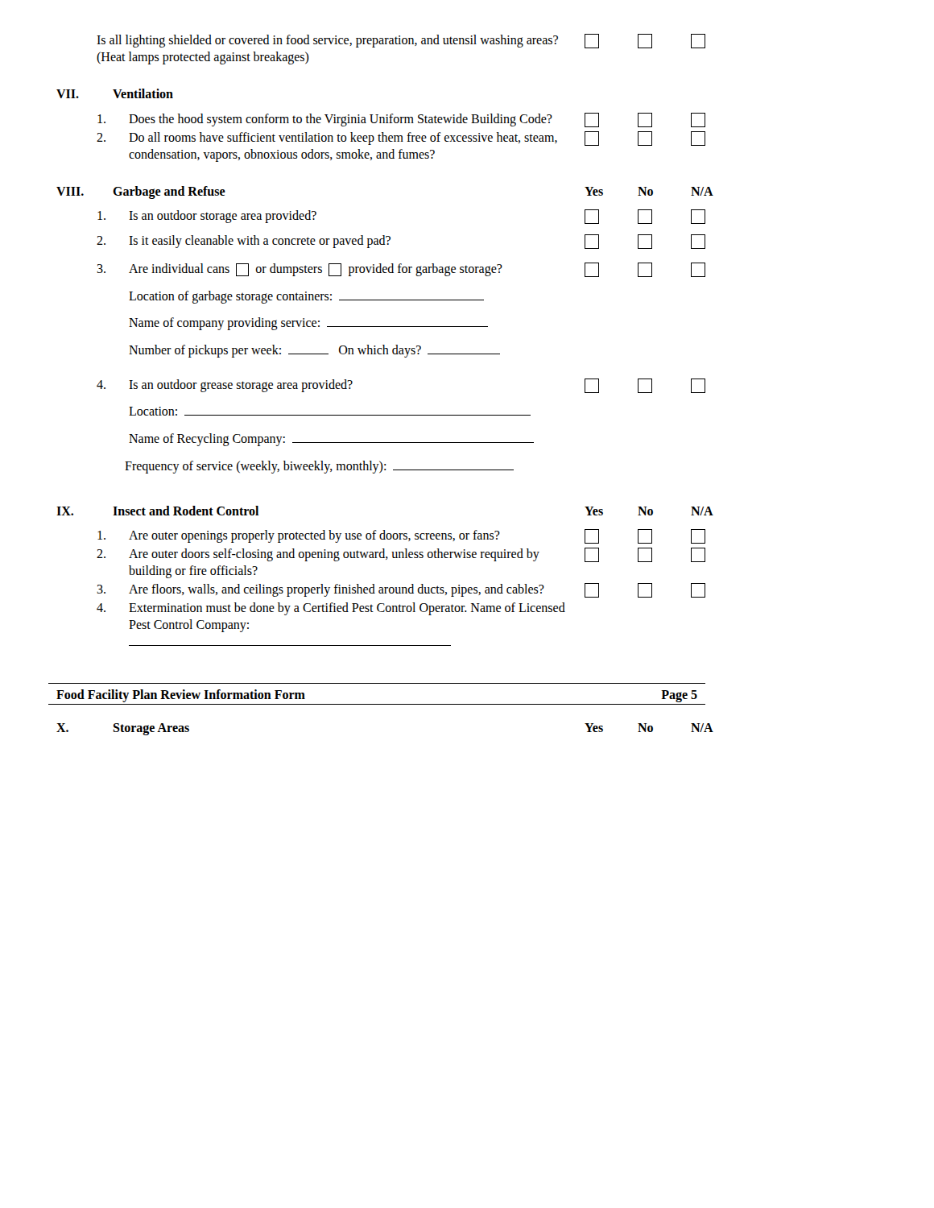Is all lighting shielded or covered in food service, preparation, and utensil washing areas? (Heat lamps protected against breakages)
VII.
Ventilation
Yes No N/A
1.
Does the hood system conform to the Virginia Uniform Statewide Building Code?
2.
Do all rooms have sufficient ventilation to keep them free of excessive heat, steam, condensation, vapors, obnoxious odors, smoke, and fumes?
VIII.
Garbage and Refuse
Yes No N/A
1.
Is an outdoor storage area provided?
2.
Is it easily cleanable with a concrete or paved pad?
3.
Are individual cans or dumpsters provided for garbage storage?
Location of garbage storage containers:
Name of company providing service:
Number of pickups per week: On which days?
4.
Is an outdoor grease storage area provided?
Location:
Name of Recycling Company:
Frequency of service (weekly, biweekly, monthly):
IX.
Insect and Rodent Control
Yes No N/A
1.
Are outer openings properly protected by use of doors, screens, or fans?
2.
Are outer doors self-closing and opening outward, unless otherwise required by building or fire officials?
3.
Are floors, walls, and ceilings properly finished around ducts, pipes, and cables?
4.
Extermination must be done by a Certified Pest Control Operator. Name of Licensed Pest Control Company:
Food Facility Plan Review Information Form
Page 5
X.
Storage Areas
Yes No N/A